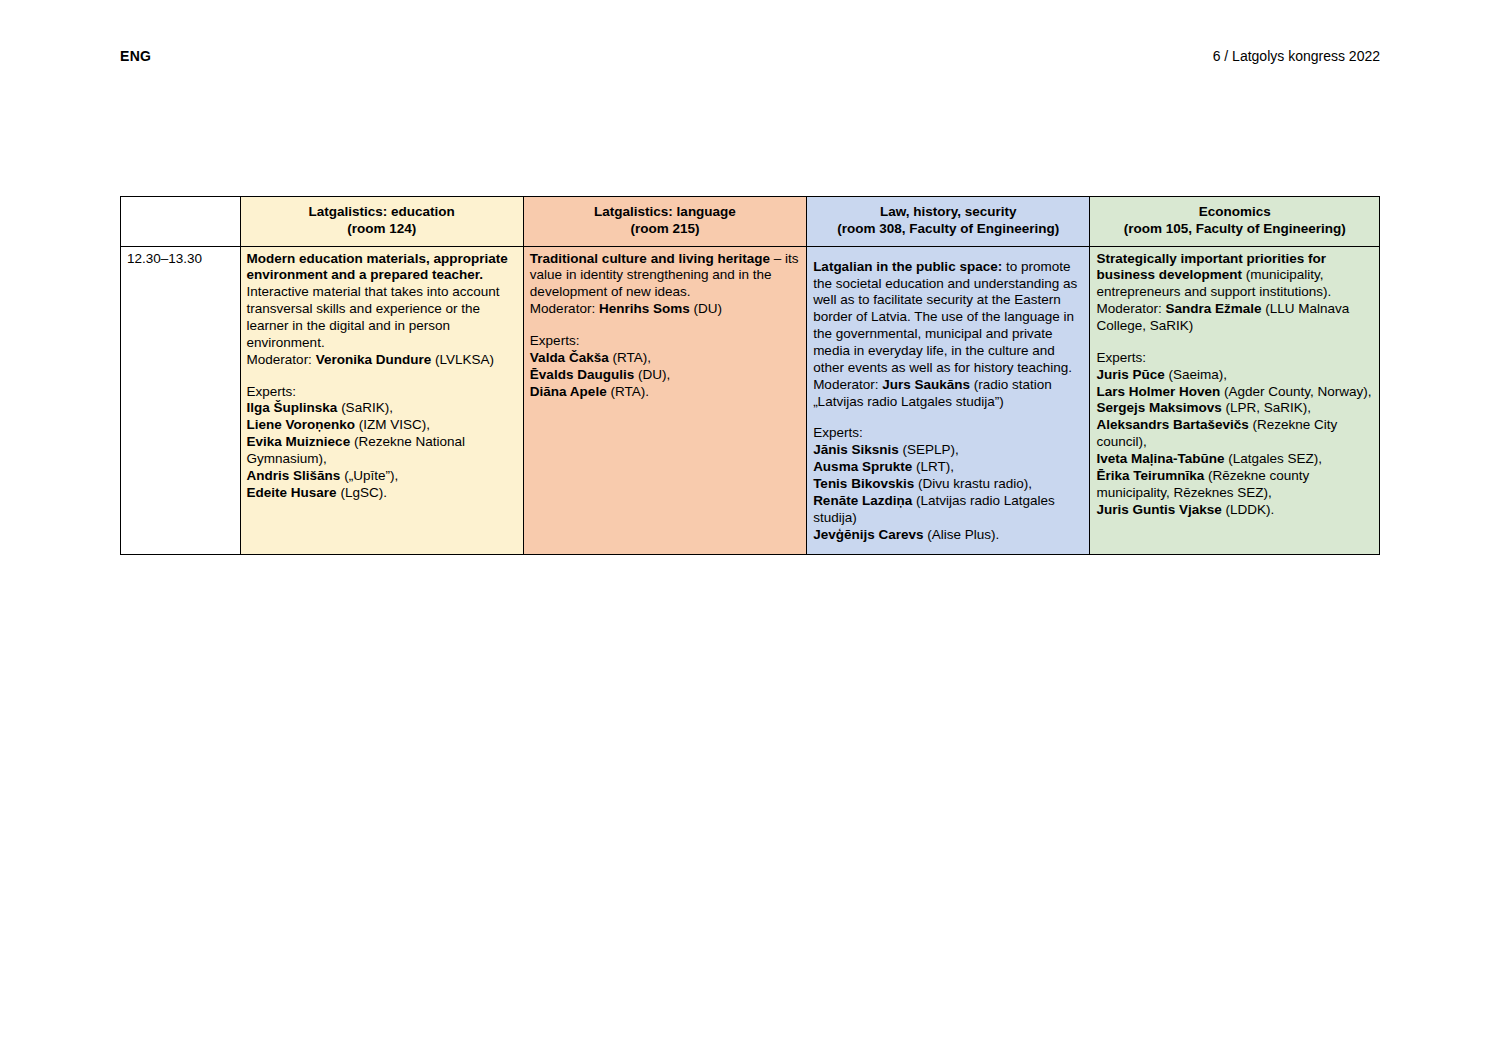ENG
6 / Latgolys kongress 2022
| | Latgalistics: education (room 124) | Latgalistics: language (room 215) | Law, history, security (room 308, Faculty of Engineering) | Economics (room 105, Faculty of Engineering) |
| --- | --- | --- | --- | --- |
| 12.30–13.30 | Modern education materials, appropriate environment and a prepared teacher. Interactive material that takes into account transversal skills and experience or the learner in the digital and in person environment. Moderator: Veronika Dundure (LVLKSA) Experts: Ilga Šuplinska (SaRIK), Liene Voroņenko (IZM VISC), Evika Muizniece (Rezekne National Gymnasium), Andris Slišāns („Upīte”), Edeite Husare (LgSC). | Traditional culture and living heritage – its value in identity strengthening and in the development of new ideas. Moderator: Henrihs Soms (DU) Experts: Valda Čakša (RTA), Ēvalds Daugulis (DU), Diāna Apele (RTA). | Latgalian in the public space: to promote the societal education and understanding as well as to facilitate security at the Eastern border of Latvia. The use of the language in the governmental, municipal and private media in everyday life, in the culture and other events as well as for history teaching. Moderator: Jurs Saukāns (radio station „Latvijas radio Latgales studija”) Experts: Jānis Siksnis (SEPLP), Ausma Sprukte (LRT), Tenis Bikovskis (Divu krastu radio), Renāte Lazdiņa (Latvijas radio Latgales studija) Jevģēnijs Carevs (Alise Plus). | Strategically important priorities for business development (municipality, entrepreneurs and support institutions). Moderator: Sandra Ežmale (LLU Malnava College, SaRIK) Experts: Juris Pūce (Saeima), Lars Holmer Hoven (Agder County, Norway), Sergejs Maksimovs (LPR, SaRIK), Aleksandrs Bartaševičs (Rezekne City council), Iveta Maļina-Tabūne (Latgales SEZ), Ērika Teirumnīka (Rēzekne county municipality, Rēzeknes SEZ), Juris Guntis Vjakse (LDDK). |